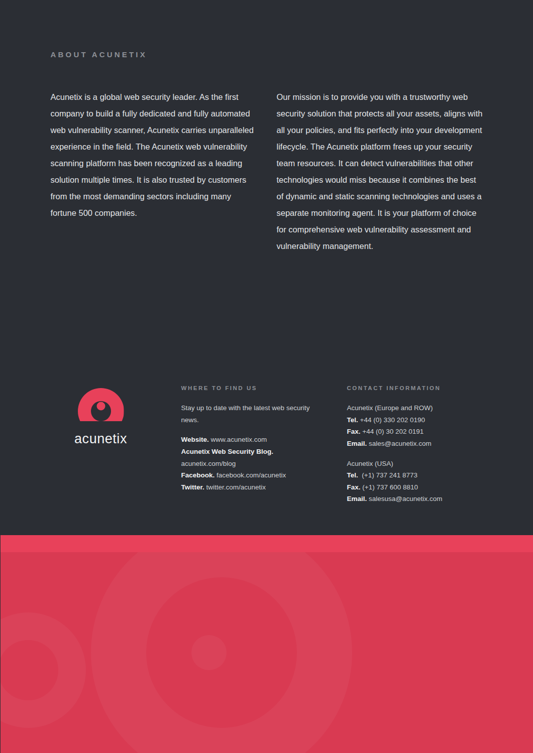About Acunetix
Acunetix is a global web security leader. As the first company to build a fully dedicated and fully automated web vulnerability scanner, Acunetix carries unparalleled experience in the field. The Acunetix web vulnerability scanning platform has been recognized as a leading solution multiple times. It is also trusted by customers from the most demanding sectors including many fortune 500 companies.
Our mission is to provide you with a trustworthy web security solution that protects all your assets, aligns with all your policies, and fits perfectly into your development lifecycle. The Acunetix platform frees up your security team resources. It can detect vulnerabilities that other technologies would miss because it combines the best of dynamic and static scanning technologies and uses a separate monitoring agent. It is your platform of choice for comprehensive web vulnerability assessment and vulnerability management.
acunetix
Where to find us
Stay up to date with the latest web security news.
Website. www.acunetix.com
Acunetix Web Security Blog. acunetix.com/blog
Facebook. facebook.com/acunetix
Twitter. twitter.com/acunetix
Contact information
Acunetix (Europe and ROW)
Tel. +44 (0) 330 202 0190
Fax. +44 (0) 30 202 0191
Email. sales@acunetix.com
Acunetix (USA)
Tel. (+1) 737 241 8773
Fax. (+1) 737 600 8810
Email. salesusa@acunetix.com